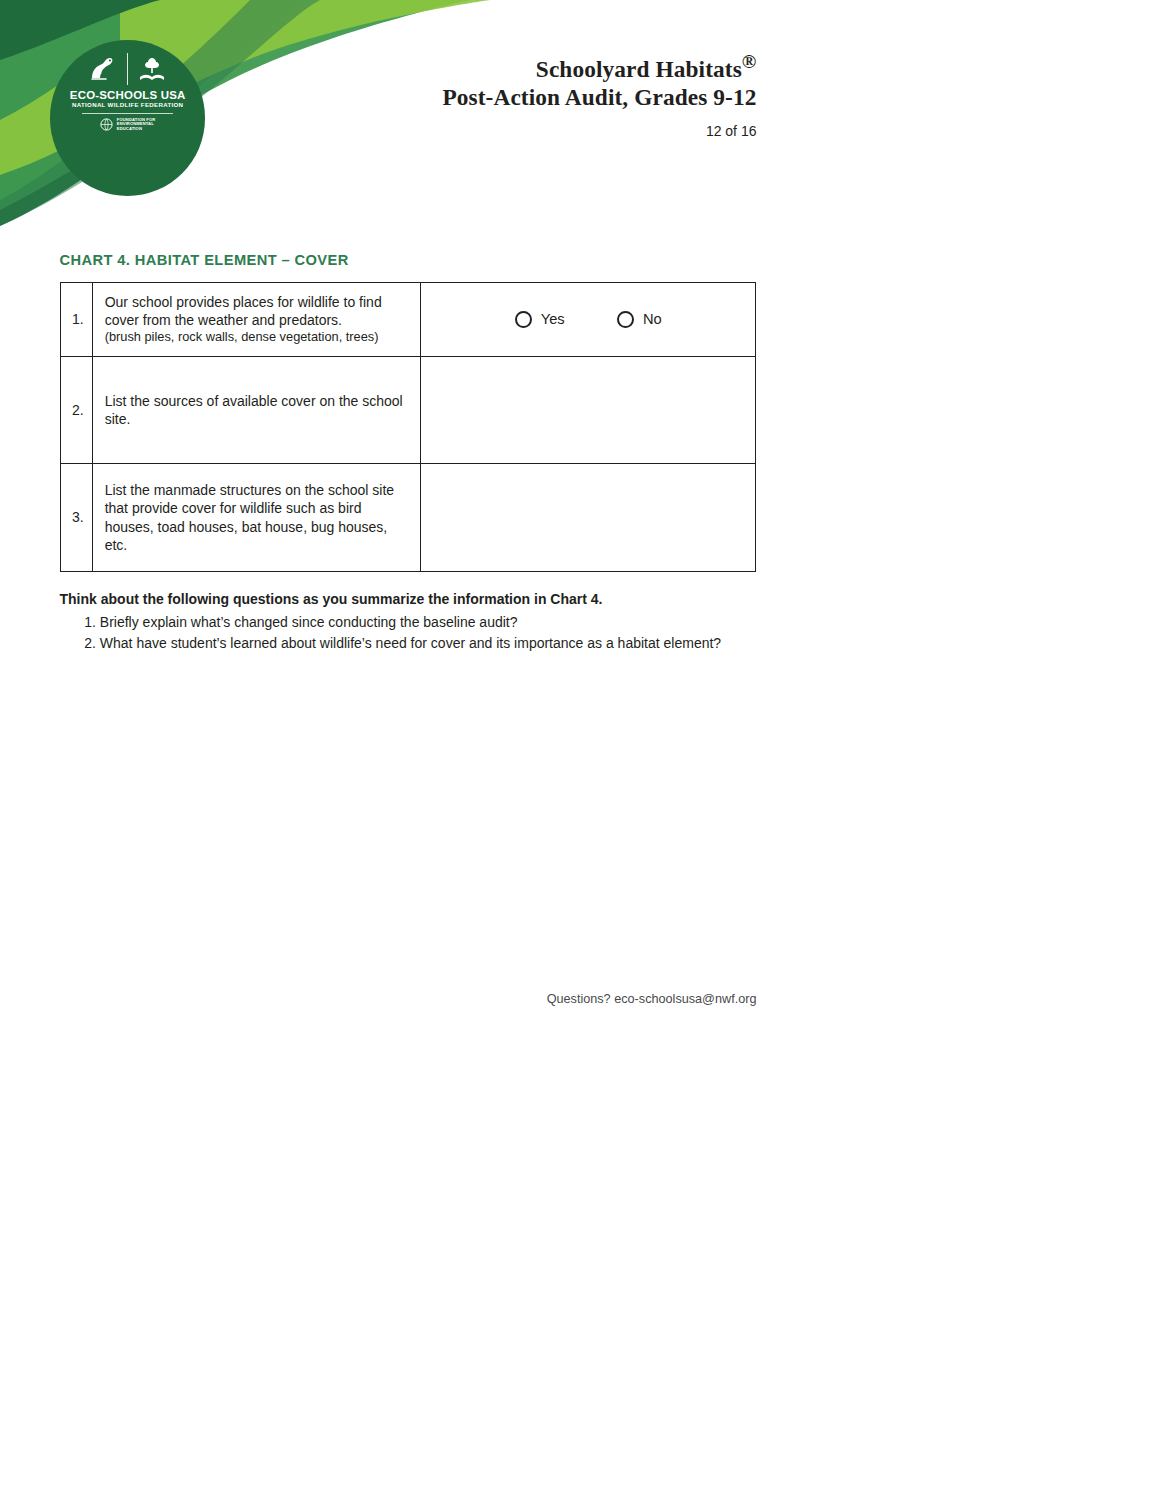ECO-SCHOOLS USA
NATIONAL WILDLIFE FEDERATION
FOUNDATION FOR
ENVIRONMENTAL
EDUCATION
Schoolyard Habitats®
Post-Action Audit, Grades 9-12
12 of 16
CHART 4. HABITAT ELEMENT – COVER
| 1. | Our school provides places for wildlife to find cover from the weather and predators. (brush piles, rock walls, dense vegetation, trees) | Yes No |
| 2. | List the sources of available cover on the school site. | |
| 3. | List the manmade structures on the school site that provide cover for wildlife such as bird houses, toad houses, bat house, bug houses, etc. | |
Think about the following questions as you summarize the information in Chart 4.
Briefly explain what’s changed since conducting the baseline audit?
What have student’s learned about wildlife’s need for cover and its importance as a habitat element?
Questions? eco-schoolsusa@nwf.org